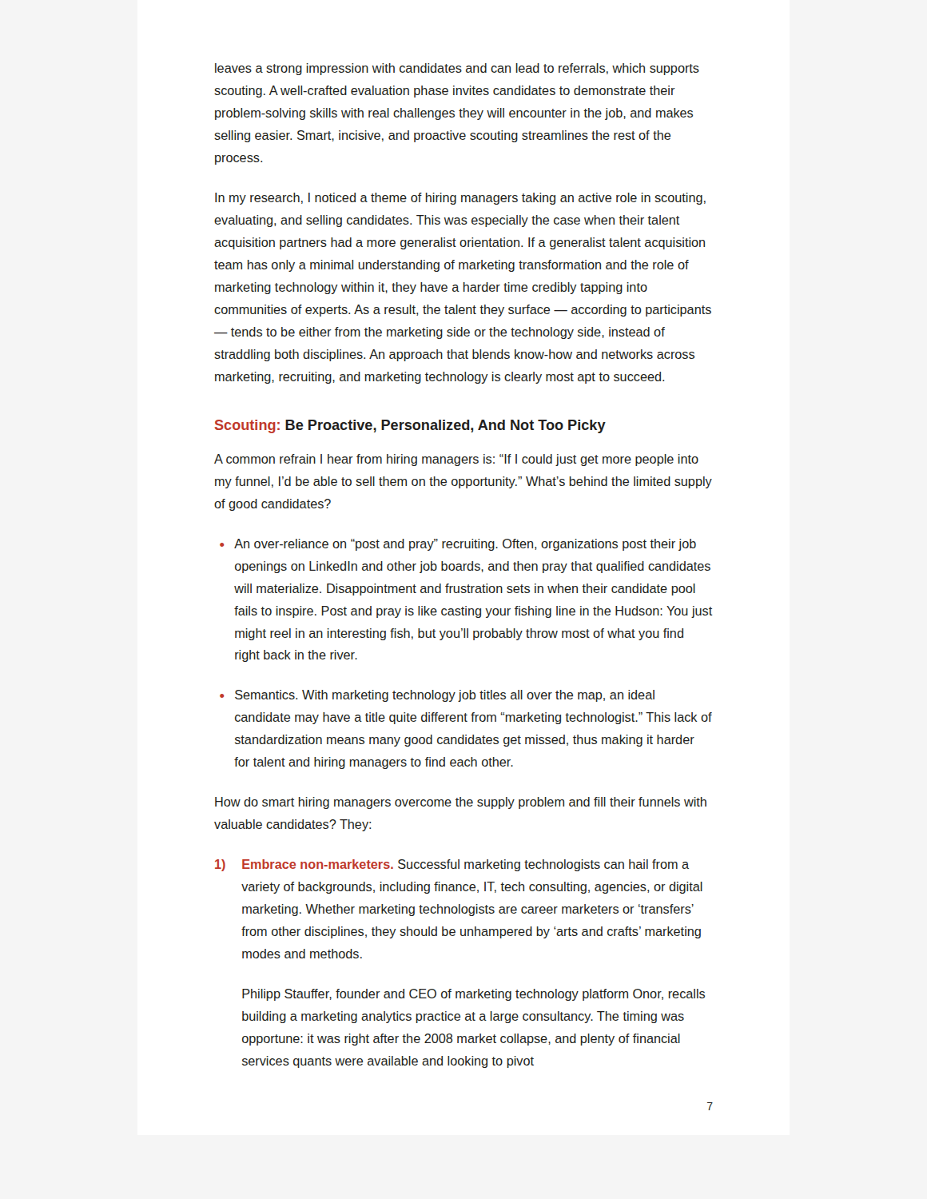leaves a strong impression with candidates and can lead to referrals, which supports scouting. A well-crafted evaluation phase invites candidates to demonstrate their problem-solving skills with real challenges they will encounter in the job, and makes selling easier. Smart, incisive, and proactive scouting streamlines the rest of the process.
In my research, I noticed a theme of hiring managers taking an active role in scouting, evaluating, and selling candidates. This was especially the case when their talent acquisition partners had a more generalist orientation. If a generalist talent acquisition team has only a minimal understanding of marketing transformation and the role of marketing technology within it, they have a harder time credibly tapping into communities of experts. As a result, the talent they surface — according to participants — tends to be either from the marketing side or the technology side, instead of straddling both disciplines. An approach that blends know-how and networks across marketing, recruiting, and marketing technology is clearly most apt to succeed.
Scouting: Be Proactive, Personalized, And Not Too Picky
A common refrain I hear from hiring managers is: “If I could just get more people into my funnel, I’d be able to sell them on the opportunity.” What’s behind the limited supply of good candidates?
An over-reliance on “post and pray” recruiting. Often, organizations post their job openings on LinkedIn and other job boards, and then pray that qualified candidates will materialize. Disappointment and frustration sets in when their candidate pool fails to inspire. Post and pray is like casting your fishing line in the Hudson: You just might reel in an interesting fish, but you’ll probably throw most of what you find right back in the river.
Semantics. With marketing technology job titles all over the map, an ideal candidate may have a title quite different from “marketing technologist.” This lack of standardization means many good candidates get missed, thus making it harder for talent and hiring managers to find each other.
How do smart hiring managers overcome the supply problem and fill their funnels with valuable candidates? They:
Embrace non-marketers. Successful marketing technologists can hail from a variety of backgrounds, including finance, IT, tech consulting, agencies, or digital marketing. Whether marketing technologists are career marketers or ‘transfers’ from other disciplines, they should be unhampered by ‘arts and crafts’ marketing modes and methods.
Philipp Stauffer, founder and CEO of marketing technology platform Onor, recalls building a marketing analytics practice at a large consultancy. The timing was opportune: it was right after the 2008 market collapse, and plenty of financial services quants were available and looking to pivot
7